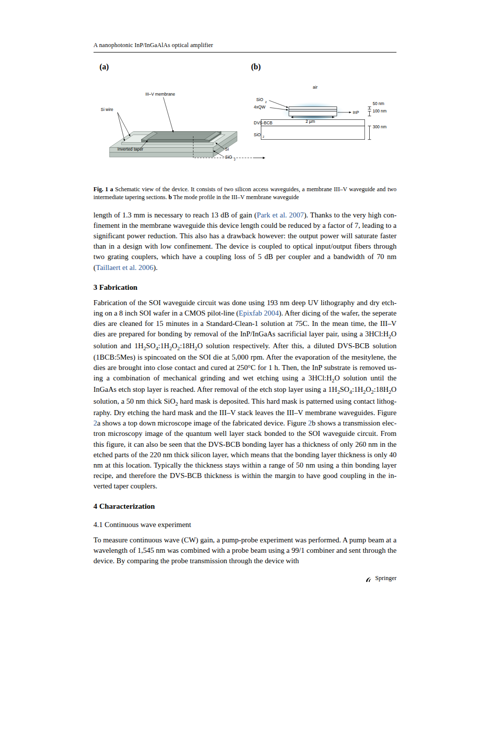A nanophotonic InP/InGaAlAs optical amplifier
(a) (b) Si wire III–V membrane Inverted taper Si SiO 2 air SiO 2 4xQW DVS-BCB SiO 2 InP 2 µm 50 nm 100 nm 300 nm
Fig. 1 a Schematic view of the device. It consists of two silicon access waveguides, a membrane III–V waveguide and two intermediate tapering sections. b The mode profile in the III–V membrane waveguide
length of 1.3 mm is necessary to reach 13 dB of gain (Park et al. 2007). Thanks to the very high confinement in the membrane waveguide this device length could be reduced by a factor of 7, leading to a significant power reduction. This also has a drawback however: the output power will saturate faster than in a design with low confinement. The device is coupled to optical input/output fibers through two grating couplers, which have a coupling loss of 5 dB per coupler and a bandwidth of 70 nm (Taillaert et al. 2006).
3 Fabrication
Fabrication of the SOI waveguide circuit was done using 193 nm deep UV lithography and dry etching on a 8 inch SOI wafer in a CMOS pilot-line (Epixfab 2004). After dicing of the wafer, the seperate dies are cleaned for 15 minutes in a Standard-Clean-1 solution at 75C. In the mean time, the III–V dies are prepared for bonding by removal of the InP/InGaAs sacrificial layer pair, using a 3HCl:H2O solution and 1H2SO4:1H2O2:18H2O solution respectively. After this, a diluted DVS-BCB solution (1BCB:5Mes) is spincoated on the SOI die at 5,000 rpm. After the evaporation of the mesitylene, the dies are brought into close contact and cured at 250°C for 1 h. Then, the InP substrate is removed using a combination of mechanical grinding and wet etching using a 3HCl:H2O solution until the InGaAs etch stop layer is reached. After removal of the etch stop layer using a 1H2SO4:1H2O2:18H2O solution, a 50 nm thick SiO2 hard mask is deposited. This hard mask is patterned using contact lithography. Dry etching the hard mask and the III–V stack leaves the III–V membrane waveguides. Figure 2a shows a top down microscope image of the fabricated device. Figure 2b shows a transmission electron microscopy image of the quantum well layer stack bonded to the SOI waveguide circuit. From this figure, it can also be seen that the DVS-BCB bonding layer has a thickness of only 260 nm in the etched parts of the 220 nm thick silicon layer, which means that the bonding layer thickness is only 40 nm at this location. Typically the thickness stays within a range of 50 nm using a thin bonding layer recipe, and therefore the DVS-BCB thickness is within the margin to have good coupling in the inverted taper couplers.
4 Characterization
4.1 Continuous wave experiment
To measure continuous wave (CW) gain, a pump-probe experiment was performed. A pump beam at a wavelength of 1,545 nm was combined with a probe beam using a 99/1 combiner and sent through the device. By comparing the probe transmission through the device with
Springer